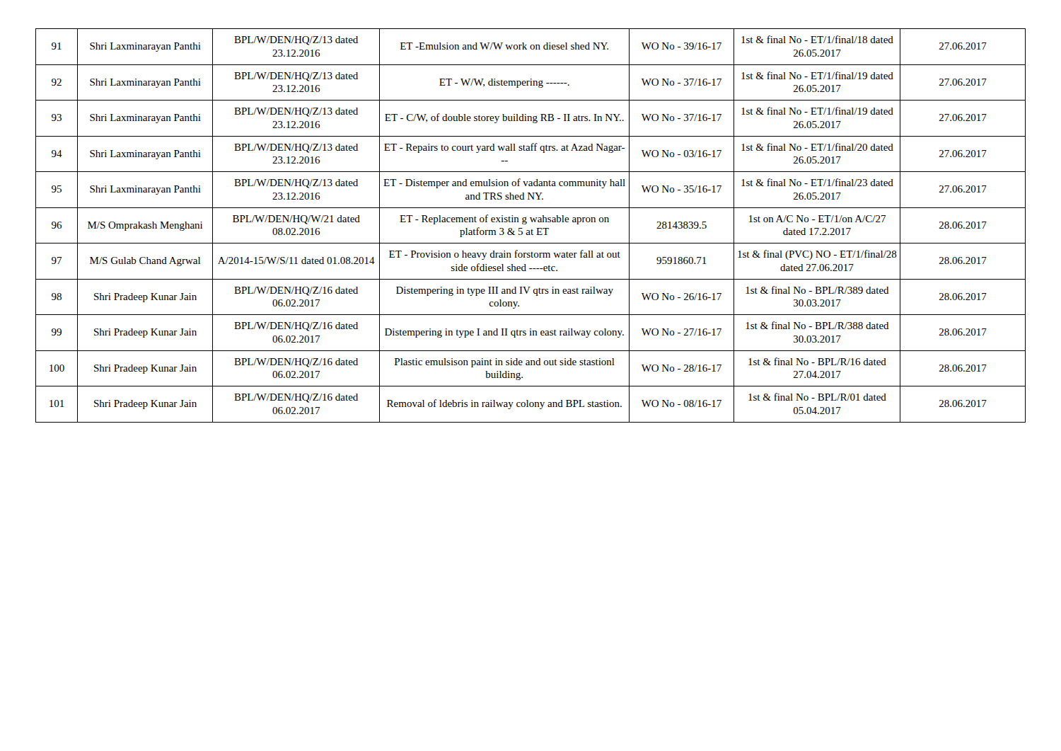| 91 | Shri Laxminarayan Panthi | BPL/W/DEN/HQ/Z/13 dated 23.12.2016 | ET -Emulsion and W/W work on diesel shed NY. | WO No - 39/16-17 | 1st & final No - ET/1/final/18 dated 26.05.2017 | 27.06.2017 |
| 92 | Shri Laxminarayan Panthi | BPL/W/DEN/HQ/Z/13 dated 23.12.2016 | ET - W/W, distempering ------. | WO No - 37/16-17 | 1st & final No - ET/1/final/19 dated 26.05.2017 | 27.06.2017 |
| 93 | Shri Laxminarayan Panthi | BPL/W/DEN/HQ/Z/13 dated 23.12.2016 | ET - C/W, of double storey building RB - II atrs. In NY.. | WO No - 37/16-17 | 1st & final No - ET/1/final/19 dated 26.05.2017 | 27.06.2017 |
| 94 | Shri Laxminarayan Panthi | BPL/W/DEN/HQ/Z/13 dated 23.12.2016 | ET - Repairs to court yard wall staff qtrs. at Azad Nagar--- | WO No - 03/16-17 | 1st & final No - ET/1/final/20 dated 26.05.2017 | 27.06.2017 |
| 95 | Shri Laxminarayan Panthi | BPL/W/DEN/HQ/Z/13 dated 23.12.2016 | ET - Distemper and emulsion of vadanta community hall and TRS shed NY. | WO No - 35/16-17 | 1st & final No - ET/1/final/23 dated 26.05.2017 | 27.06.2017 |
| 96 | M/S Omprakash Menghani | BPL/W/DEN/HQ/W/21 dated 08.02.2016 | ET - Replacement of existin g wahsable apron on platform 3 & 5 at ET | 28143839.5 | 1st on A/C No - ET/1/on A/C/27 dated 17.2.2017 | 28.06.2017 |
| 97 | M/S Gulab Chand Agrwal | A/2014-15/W/S/11 dated 01.08.2014 | ET - Provision o heavy drain forstorm water fall at out side ofdiesel shed ----etc. | 9591860.71 | 1st & final (PVC) NO - ET/1/final/28 dated 27.06.2017 | 28.06.2017 |
| 98 | Shri Pradeep Kunar Jain | BPL/W/DEN/HQ/Z/16 dated 06.02.2017 | Distempering in type III and IV qtrs in east railway colony. | WO No - 26/16-17 | 1st & final No - BPL/R/389 dated 30.03.2017 | 28.06.2017 |
| 99 | Shri Pradeep Kunar Jain | BPL/W/DEN/HQ/Z/16 dated 06.02.2017 | Distempering in type I and II qtrs in east railway colony. | WO No - 27/16-17 | 1st & final No - BPL/R/388 dated 30.03.2017 | 28.06.2017 |
| 100 | Shri Pradeep Kunar Jain | BPL/W/DEN/HQ/Z/16 dated 06.02.2017 | Plastic emulsison paint in side and out side stastionl building. | WO No - 28/16-17 | 1st & final No - BPL/R/16 dated 27.04.2017 | 28.06.2017 |
| 101 | Shri Pradeep Kunar Jain | BPL/W/DEN/HQ/Z/16 dated 06.02.2017 | Removal of ldebris in railway colony and BPL stastion. | WO No - 08/16-17 | 1st & final No - BPL/R/01 dated 05.04.2017 | 28.06.2017 |